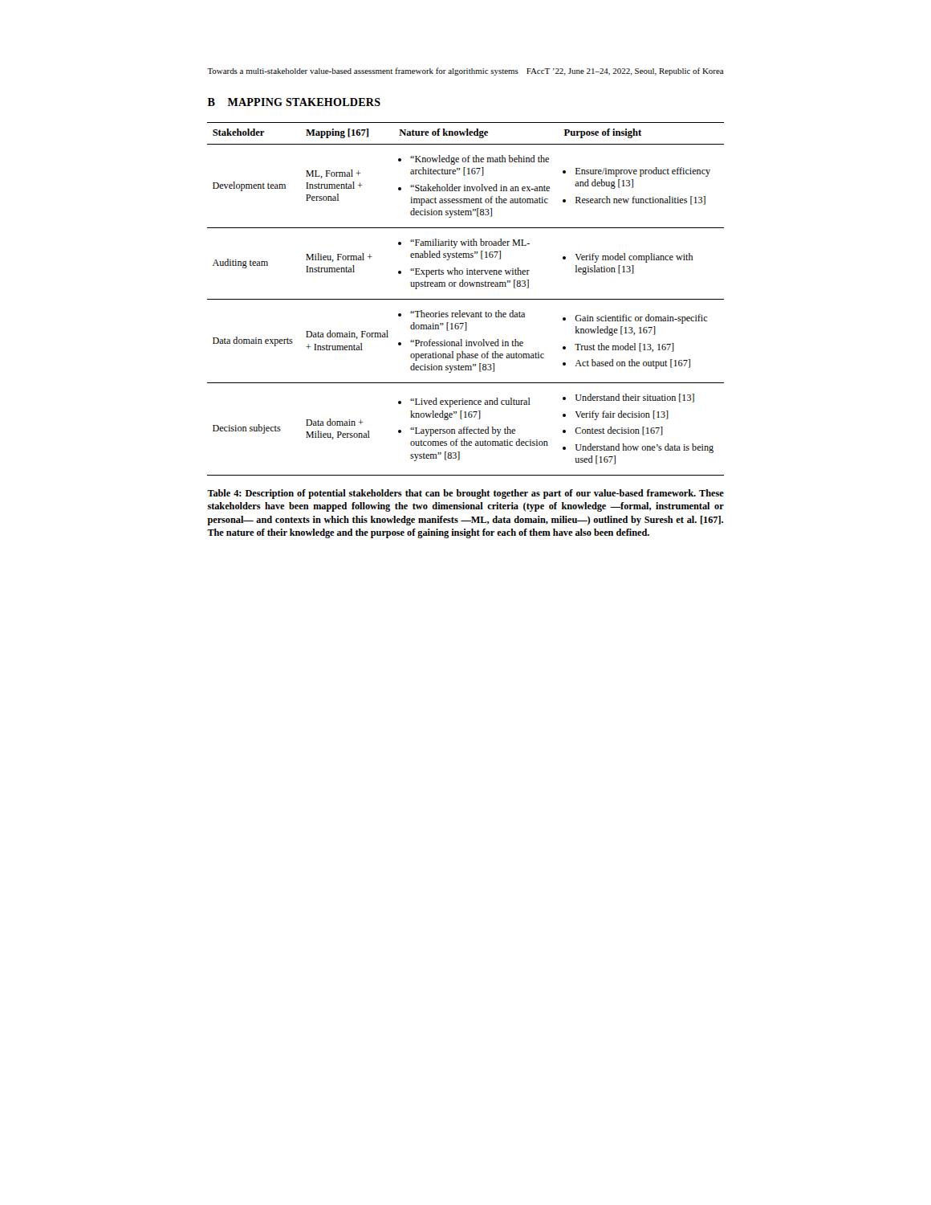Towards a multi-stakeholder value-based assessment framework for algorithmic systems
FAccT ’22, June 21–24, 2022, Seoul, Republic of Korea
BMAPPING STAKEHOLDERS
| Stakeholder | Mapping [167] | Nature of knowledge | Purpose of insight |
| --- | --- | --- | --- |
| Development team | ML, Formal + Instrumental + Personal | “Knowledge of the math behind the architecture” [167] “Stakeholder involved in an ex-ante impact assessment of the automatic decision system”[83] | Ensure/improve product efficiency and debug [13] Research new functionalities [13] |
| Auditing team | Milieu, Formal + Instrumental | “Familiarity with broader ML-enabled systems” [167] “Experts who intervene wither upstream or downstream” [83] | Verify model compliance with legislation [13] |
| Data domain experts | Data domain, Formal + Instrumental | “Theories relevant to the data domain” [167] “Professional involved in the operational phase of the automatic decision system” [83] | Gain scientific or domain-specific knowledge [13, 167] Trust the model [13, 167] Act based on the output [167] |
| Decision subjects | Data domain + Milieu, Personal | “Lived experience and cultural knowledge” [167] “Layperson affected by the outcomes of the automatic decision system” [83] | Understand their situation [13] Verify fair decision [13] Contest decision [167] Understand how one’s data is being used [167] |
Table 4: Description of potential stakeholders that can be brought together as part of our value-based framework. These stakeholders have been mapped following the two dimensional criteria (type of knowledge —formal, instrumental or personal— and contexts in which this knowledge manifests —ML, data domain, milieu—) outlined by Suresh et al. [167]. The nature of their knowledge and the purpose of gaining insight for each of them have also been defined.